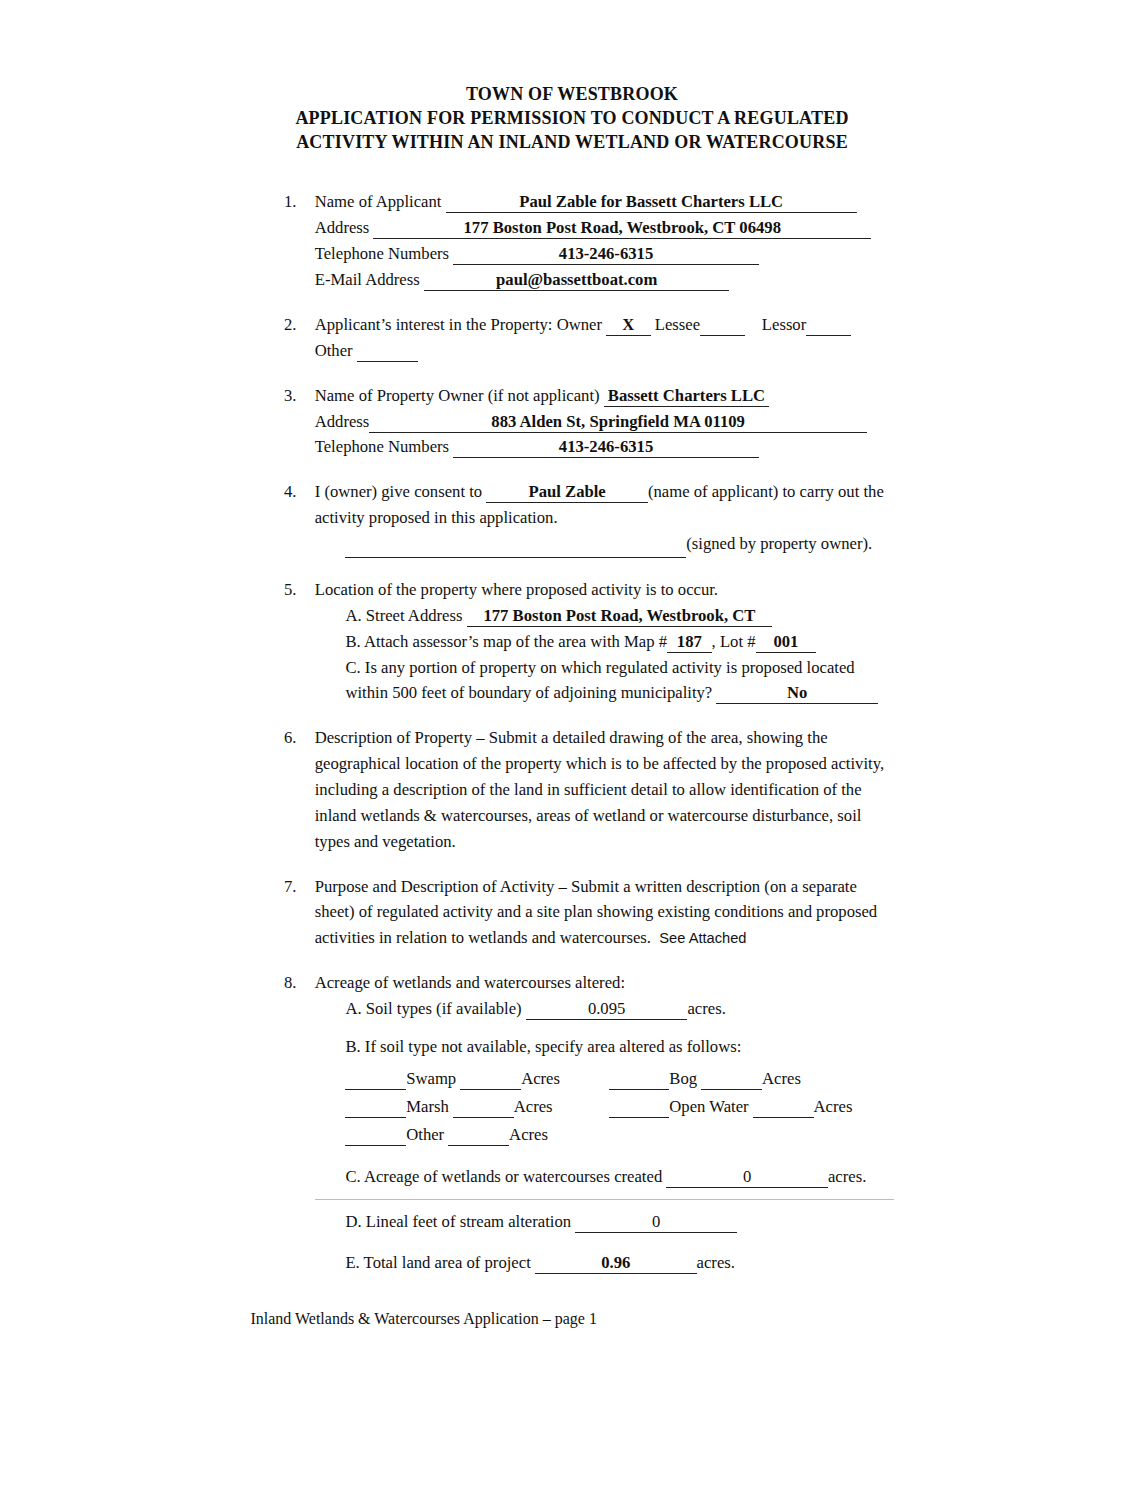TOWN OF WESTBROOK APPLICATION FOR PERMISSION TO CONDUCT A REGULATED ACTIVITY WITHIN AN INLAND WETLAND OR WATERCOURSE
Name of Applicant Paul Zable for Bassett Charters LLC Address 177 Boston Post Road, Westbrook, CT 06498 Telephone Numbers 413-246-6315 E-Mail Address paul@bassettboat.com
Applicant’s interest in the Property: Owner X Lessee Lessor Other
Name of Property Owner (if not applicant) Bassett Charters LLC Address883 Alden St, Springfield MA 01109 Telephone Numbers 413-246-6315
I (owner) give consent to Paul Zable(name of applicant) to carry out the activity proposed in this application. (signed by property owner).
Location of the property where proposed activity is to occur. A. Street Address 177 Boston Post Road, Westbrook, CT B. Attach assessor’s map of the area with Map #187, Lot #001 C. Is any portion of property on which regulated activity is proposed located within 500 feet of boundary of adjoining municipality? No
Description of Property – Submit a detailed drawing of the area, showing the geographical location of the property which is to be affected by the proposed activity, including a description of the land in sufficient detail to allow identification of the inland wetlands & watercourses, areas of wetland or watercourse disturbance, soil types and vegetation.
Purpose and Description of Activity – Submit a written description (on a separate sheet) of regulated activity and a site plan showing existing conditions and proposed activities in relation to wetlands and watercourses. See Attached
Acreage of wetlands and watercourses altered: A. Soil types (if available) 0.095acres.
B. If soil type not available, specify area altered as follows:
| Swamp Acres | Bog Acres |
| Marsh Acres | Open Water Acres |
| Other Acres | |
C. Acreage of wetlands or watercourses created 0acres.
D. Lineal feet of stream alteration 0
E. Total land area of project 0.96acres.
Inland Wetlands & Watercourses Application – page 1